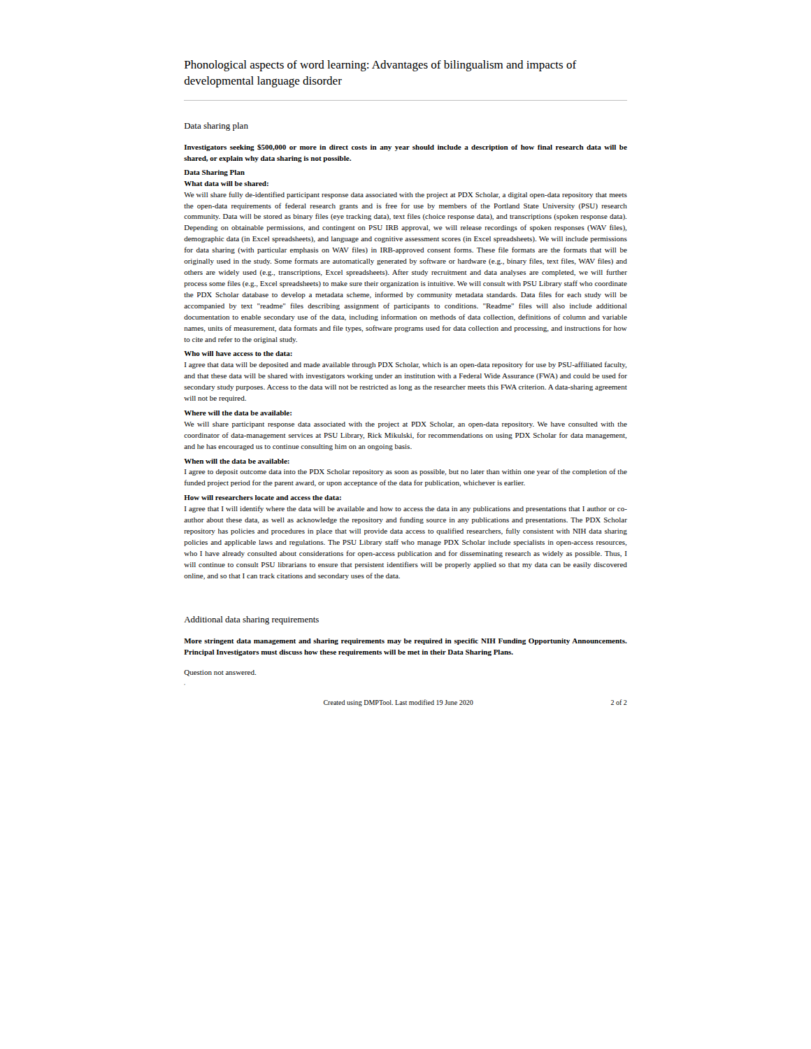Phonological aspects of word learning: Advantages of bilingualism and impacts of developmental language disorder
Data sharing plan
Investigators seeking $500,000 or more in direct costs in any year should include a description of how final research data will be shared, or explain why data sharing is not possible.
Data Sharing Plan
What data will be shared:
We will share fully de-identified participant response data associated with the project at PDX Scholar, a digital open-data repository that meets the open-data requirements of federal research grants and is free for use by members of the Portland State University (PSU) research community. Data will be stored as binary files (eye tracking data), text files (choice response data), and transcriptions (spoken response data). Depending on obtainable permissions, and contingent on PSU IRB approval, we will release recordings of spoken responses (WAV files), demographic data (in Excel spreadsheets), and language and cognitive assessment scores (in Excel spreadsheets). We will include permissions for data sharing (with particular emphasis on WAV files) in IRB-approved consent forms. These file formats are the formats that will be originally used in the study. Some formats are automatically generated by software or hardware (e.g., binary files, text files, WAV files) and others are widely used (e.g., transcriptions, Excel spreadsheets). After study recruitment and data analyses are completed, we will further process some files (e.g., Excel spreadsheets) to make sure their organization is intuitive. We will consult with PSU Library staff who coordinate the PDX Scholar database to develop a metadata scheme, informed by community metadata standards. Data files for each study will be accompanied by text "readme" files describing assignment of participants to conditions. "Readme" files will also include additional documentation to enable secondary use of the data, including information on methods of data collection, definitions of column and variable names, units of measurement, data formats and file types, software programs used for data collection and processing, and instructions for how to cite and refer to the original study.
Who will have access to the data:
I agree that data will be deposited and made available through PDX Scholar, which is an open-data repository for use by PSU-affiliated faculty, and that these data will be shared with investigators working under an institution with a Federal Wide Assurance (FWA) and could be used for secondary study purposes. Access to the data will not be restricted as long as the researcher meets this FWA criterion. A data-sharing agreement will not be required.
Where will the data be available:
We will share participant response data associated with the project at PDX Scholar, an open-data repository. We have consulted with the coordinator of data-management services at PSU Library, Rick Mikulski, for recommendations on using PDX Scholar for data management, and he has encouraged us to continue consulting him on an ongoing basis.
When will the data be available:
I agree to deposit outcome data into the PDX Scholar repository as soon as possible, but no later than within one year of the completion of the funded project period for the parent award, or upon acceptance of the data for publication, whichever is earlier.
How will researchers locate and access the data:
I agree that I will identify where the data will be available and how to access the data in any publications and presentations that I author or co-author about these data, as well as acknowledge the repository and funding source in any publications and presentations. The PDX Scholar repository has policies and procedures in place that will provide data access to qualified researchers, fully consistent with NIH data sharing policies and applicable laws and regulations. The PSU Library staff who manage PDX Scholar include specialists in open-access resources, who I have already consulted about considerations for open-access publication and for disseminating research as widely as possible. Thus, I will continue to consult PSU librarians to ensure that persistent identifiers will be properly applied so that my data can be easily discovered online, and so that I can track citations and secondary uses of the data.
Additional data sharing requirements
More stringent data management and sharing requirements may be required in specific NIH Funding Opportunity Announcements. Principal Investigators must discuss how these requirements will be met in their Data Sharing Plans.
Question not answered.
,
Created using DMPTool. Last modified 19 June 2020 2 of 2